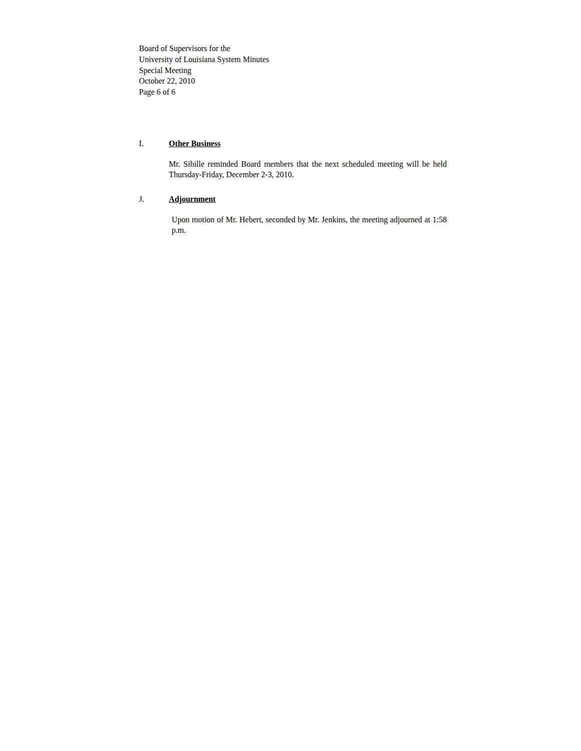Board of Supervisors for the
University of Louisiana System Minutes
Special Meeting
October 22, 2010
Page 6 of 6
I.
Other Business
Mr. Sibille reminded Board members that the next scheduled meeting will be held Thursday-Friday, December 2-3, 2010.
J.
Adjournment
Upon motion of Mr. Hebert, seconded by Mr. Jenkins, the meeting adjourned at 1:58 p.m.